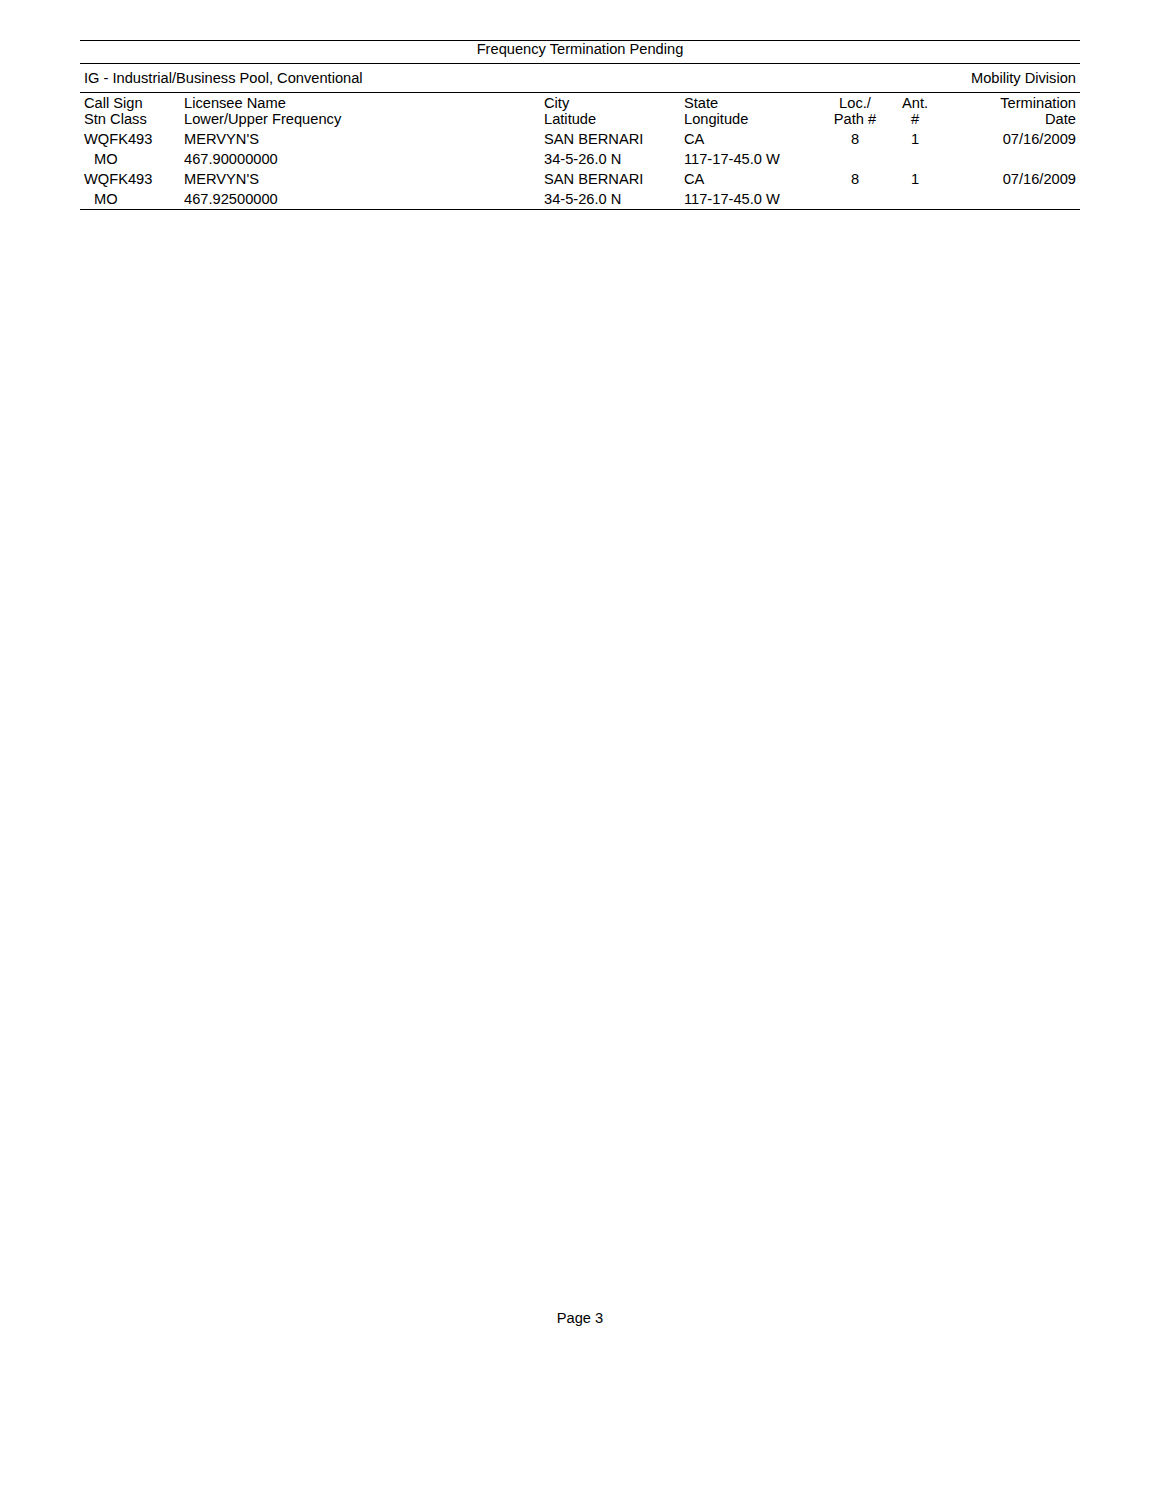Frequency Termination Pending
IG - Industrial/Business Pool, Conventional Mobility Division
| Call Sign Stn Class | Licensee Name Lower/Upper Frequency | City Latitude | State Longitude | Loc./ Path # | Ant. # | Termination Date |
| --- | --- | --- | --- | --- | --- | --- |
| WQFK493 | MERVYN'S | SAN BERNARI | CA | 8 | 1 | 07/16/2009 |
| MO | 467.90000000 | 34-5-26.0 N | 117-17-45.0 W | | | |
| WQFK493 | MERVYN'S | SAN BERNARI | CA | 8 | 1 | 07/16/2009 |
| MO | 467.92500000 | 34-5-26.0 N | 117-17-45.0 W | | | |
Page 3